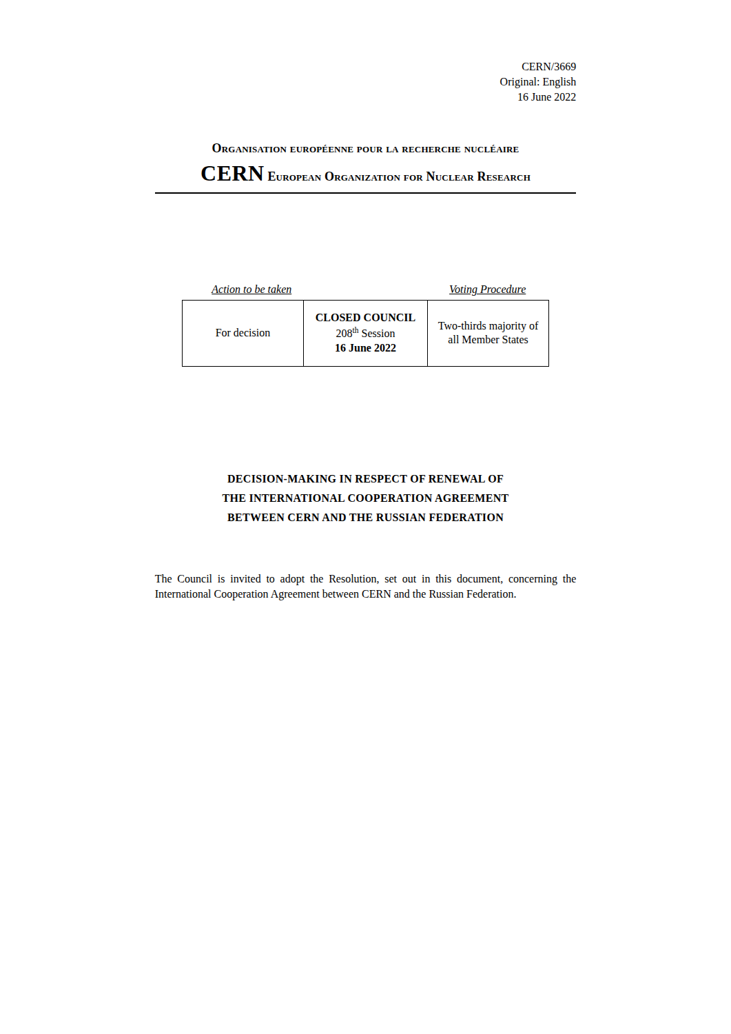CERN/3669
Original: English
16 June 2022
Organisation européenne pour la recherche nucléaire
CERN European Organization for Nuclear Research
Action to be taken Voting Procedure
| For decision | CLOSED COUNCIL 208 th Session 16 June 2022 | Two-thirds majority of all Member States |
DECISION-MAKING IN RESPECT OF RENEWAL OF
THE INTERNATIONAL COOPERATION AGREEMENT
BETWEEN CERN AND THE RUSSIAN FEDERATION
The Council is invited to adopt the Resolution, set out in this document, concerning the International Cooperation Agreement between CERN and the Russian Federation.